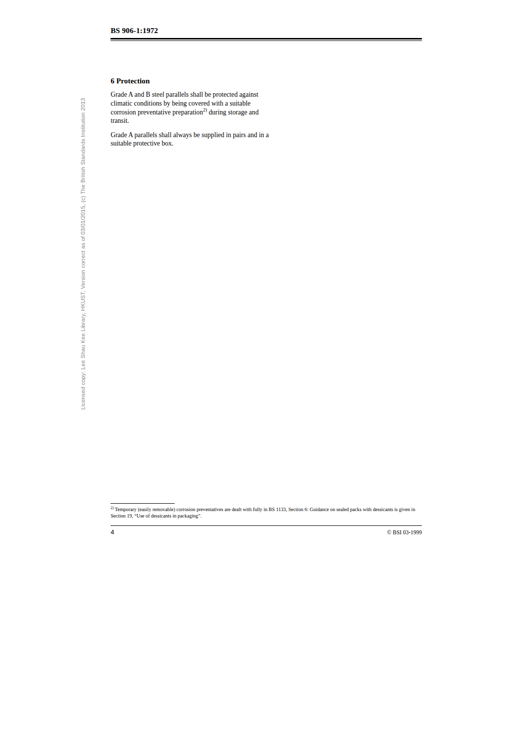Licensed copy: Lee Shau Kee Library, HKUST, Version correct as of 03/01/2015, (c) The British Standards Institution 2013
BS 906-1:1972
6 Protection
Grade A and B steel parallels shall be protected against climatic conditions by being covered with a suitable corrosion preventative preparation2) during storage and transit.
Grade A parallels shall always be supplied in pairs and in a suitable protective box.
2) Temporary (easily removable) corrosion preventatives are dealt with fully in BS 1133, Section 6: Guidance on sealed packs with dessicants is given in Section 19, “Use of dessicants in packaging”.
4 © BSI 03-1999